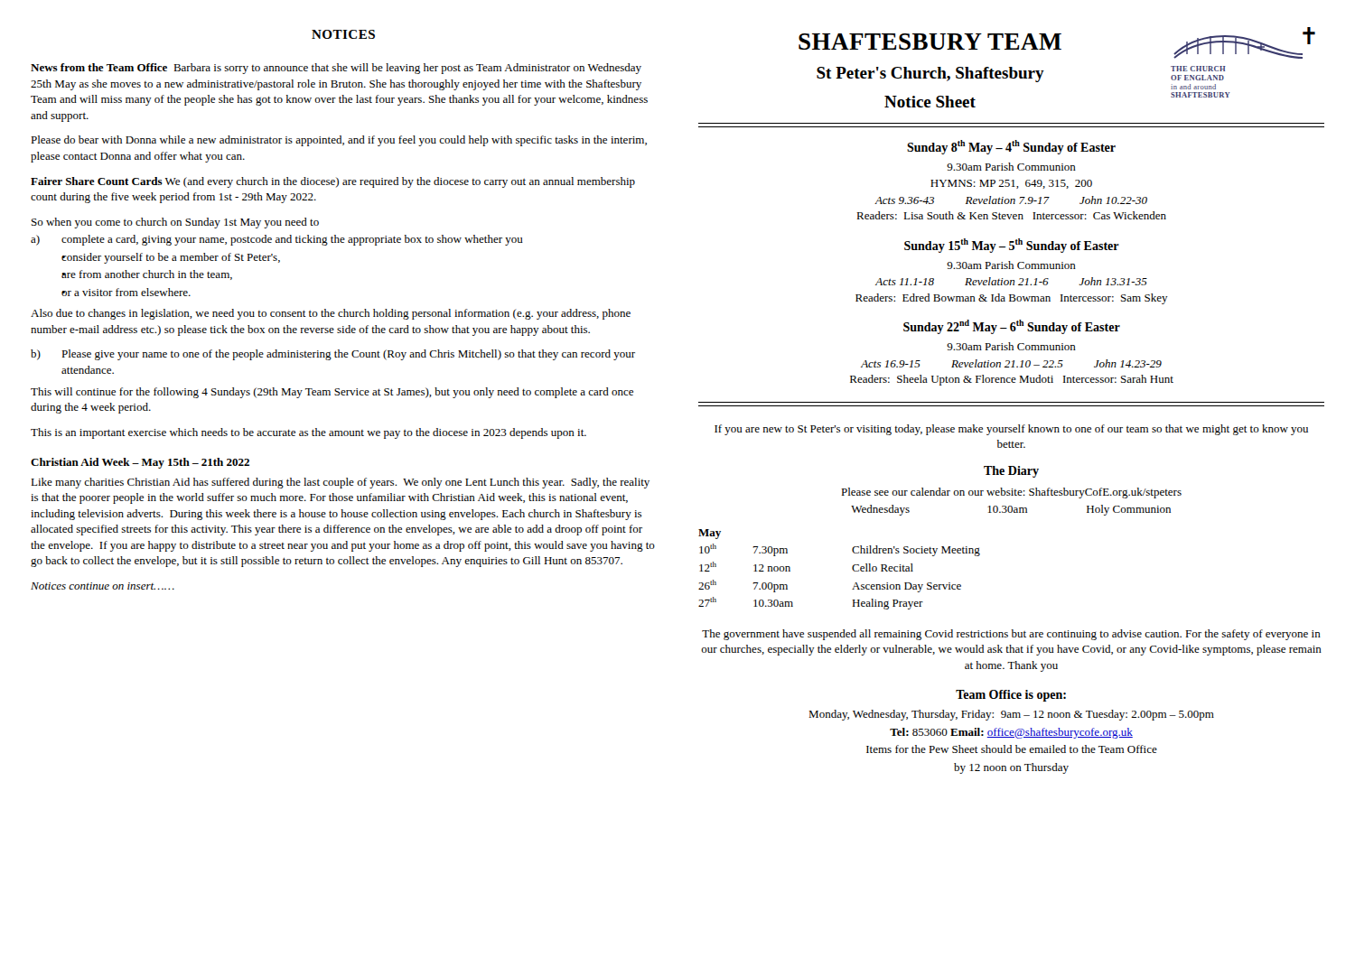NOTICES
News from the Team Office Barbara is sorry to announce that she will be leaving her post as Team Administrator on Wednesday 25th May as she moves to a new administrative/pastoral role in Bruton. She has thoroughly enjoyed her time with the Shaftesbury Team and will miss many of the people she has got to know over the last four years. She thanks you all for your welcome, kindness and support.
Please do bear with Donna while a new administrator is appointed, and if you feel you could help with specific tasks in the interim, please contact Donna and offer what you can.
Fairer Share Count Cards We (and every church in the diocese) are required by the diocese to carry out an annual membership count during the five week period from 1st - 29th May 2022.
So when you come to church on Sunday 1st May you need to
a)
complete a card, giving your name, postcode and ticking the appropriate box to show whether you
•
consider yourself to be a member of St Peter's,
•
are from another church in the team,
•
or a visitor from elsewhere.
Also due to changes in legislation, we need you to consent to the church holding personal information (e.g. your address, phone number e-mail address etc.) so please tick the box on the reverse side of the card to show that you are happy about this.
b)
Please give your name to one of the people administering the Count (Roy and Chris Mitchell) so that they can record your attendance.
This will continue for the following 4 Sundays (29th May Team Service at St James), but you only need to complete a card once during the 4 week period.
This is an important exercise which needs to be accurate as the amount we pay to the diocese in 2023 depends upon it.
Christian Aid Week – May 15th – 21th 2022
Like many charities Christian Aid has suffered during the last couple of years. We only one Lent Lunch this year. Sadly, the reality is that the poorer people in the world suffer so much more. For those unfamiliar with Christian Aid week, this is national event, including television adverts. During this week there is a house to house collection using envelopes. Each church in Shaftesbury is allocated specified streets for this activity. This year there is a difference on the envelopes, we are able to add a droop off point for the envelope. If you are happy to distribute to a street near you and put your home as a drop off point, this would save you having to go back to collect the envelope, but it is still possible to return to collect the envelopes. Any enquiries to Gill Hunt on 853707.
Notices continue on insert……
SHAFTESBURY TEAM
St Peter's Church, Shaftesbury
Notice Sheet
✝
THE CHURCH
OF ENGLAND
in and around
SHAFTESBURY
Sunday 8th May – 4th Sunday of Easter
9.30am Parish Communion
HYMNS: MP 251, 649, 315, 200
Acts 9.36-43 Revelation 7.9-17 John 10.22-30
Readers: Lisa South & Ken Steven Intercessor: Cas Wickenden
Sunday 15th May – 5th Sunday of Easter
9.30am Parish Communion
Acts 11.1-18 Revelation 21.1-6 John 13.31-35
Readers: Edred Bowman & Ida Bowman Intercessor: Sam Skey
Sunday 22nd May – 6th Sunday of Easter
9.30am Parish Communion
Acts 16.9-15 Revelation 21.10 – 22.5 John 14.23-29
Readers: Sheela Upton & Florence Mudoti Intercessor: Sarah Hunt
If you are new to St Peter's or visiting today, please make yourself known to one of our team so that we might get to know you better.
The Diary
Please see our calendar on our website: ShaftesburyCofE.org.uk/stpeters
Wednesdays 10.30am Holy Communion
May
| 10 th | 7.30pm | Children's Society Meeting |
| 12 th | 12 noon | Cello Recital |
| 26 th | 7.00pm | Ascension Day Service |
| 27 th | 10.30am | Healing Prayer |
The government have suspended all remaining Covid restrictions but are continuing to advise caution. For the safety of everyone in our churches, especially the elderly or vulnerable, we would ask that if you have Covid, or any Covid-like symptoms, please remain at home. Thank you
Team Office is open:
Monday, Wednesday, Thursday, Friday: 9am – 12 noon & Tuesday: 2.00pm – 5.00pm
Tel: 853060 Email: office@shaftesburycofe.org.uk
Items for the Pew Sheet should be emailed to the Team Office
by 12 noon on Thursday